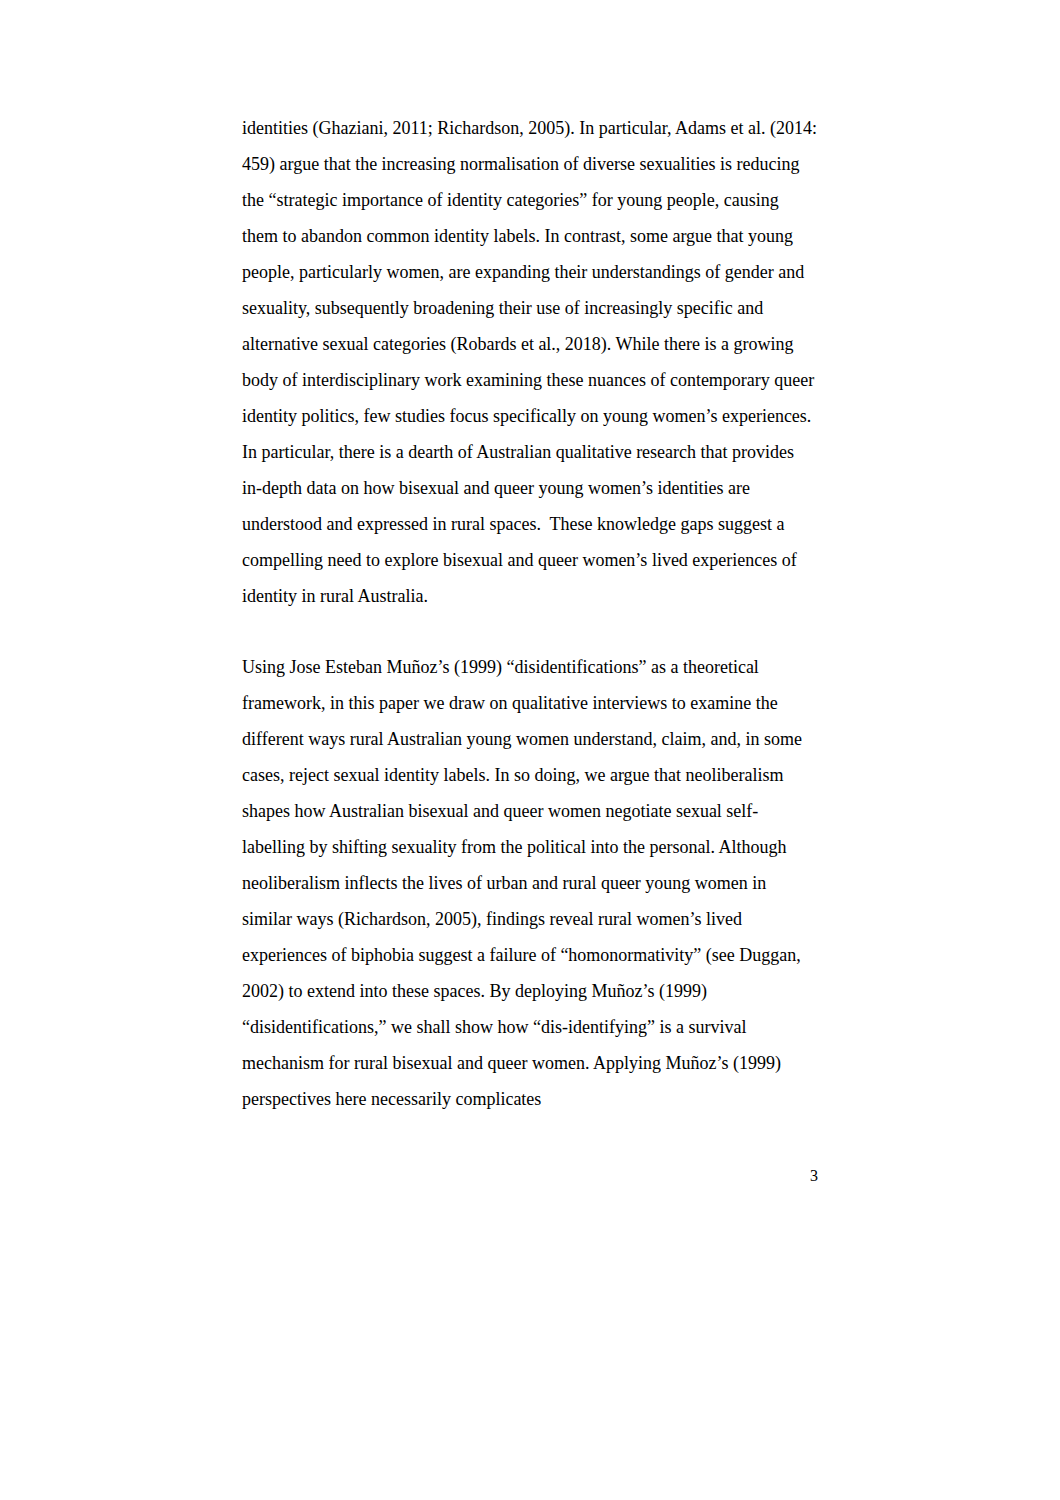identities (Ghaziani, 2011; Richardson, 2005). In particular, Adams et al. (2014: 459) argue that the increasing normalisation of diverse sexualities is reducing the “strategic importance of identity categories” for young people, causing them to abandon common identity labels. In contrast, some argue that young people, particularly women, are expanding their understandings of gender and sexuality, subsequently broadening their use of increasingly specific and alternative sexual categories (Robards et al., 2018). While there is a growing body of interdisciplinary work examining these nuances of contemporary queer identity politics, few studies focus specifically on young women’s experiences. In particular, there is a dearth of Australian qualitative research that provides in-depth data on how bisexual and queer young women’s identities are understood and expressed in rural spaces. These knowledge gaps suggest a compelling need to explore bisexual and queer women’s lived experiences of identity in rural Australia.
Using Jose Esteban Muñoz’s (1999) “disidentifications” as a theoretical framework, in this paper we draw on qualitative interviews to examine the different ways rural Australian young women understand, claim, and, in some cases, reject sexual identity labels. In so doing, we argue that neoliberalism shapes how Australian bisexual and queer women negotiate sexual self-labelling by shifting sexuality from the political into the personal. Although neoliberalism inflects the lives of urban and rural queer young women in similar ways (Richardson, 2005), findings reveal rural women’s lived experiences of biphobia suggest a failure of “homonormativity” (see Duggan, 2002) to extend into these spaces. By deploying Muñoz’s (1999) “disidentifications,” we shall show how “dis-identifying” is a survival mechanism for rural bisexual and queer women. Applying Muñoz’s (1999) perspectives here necessarily complicates
3